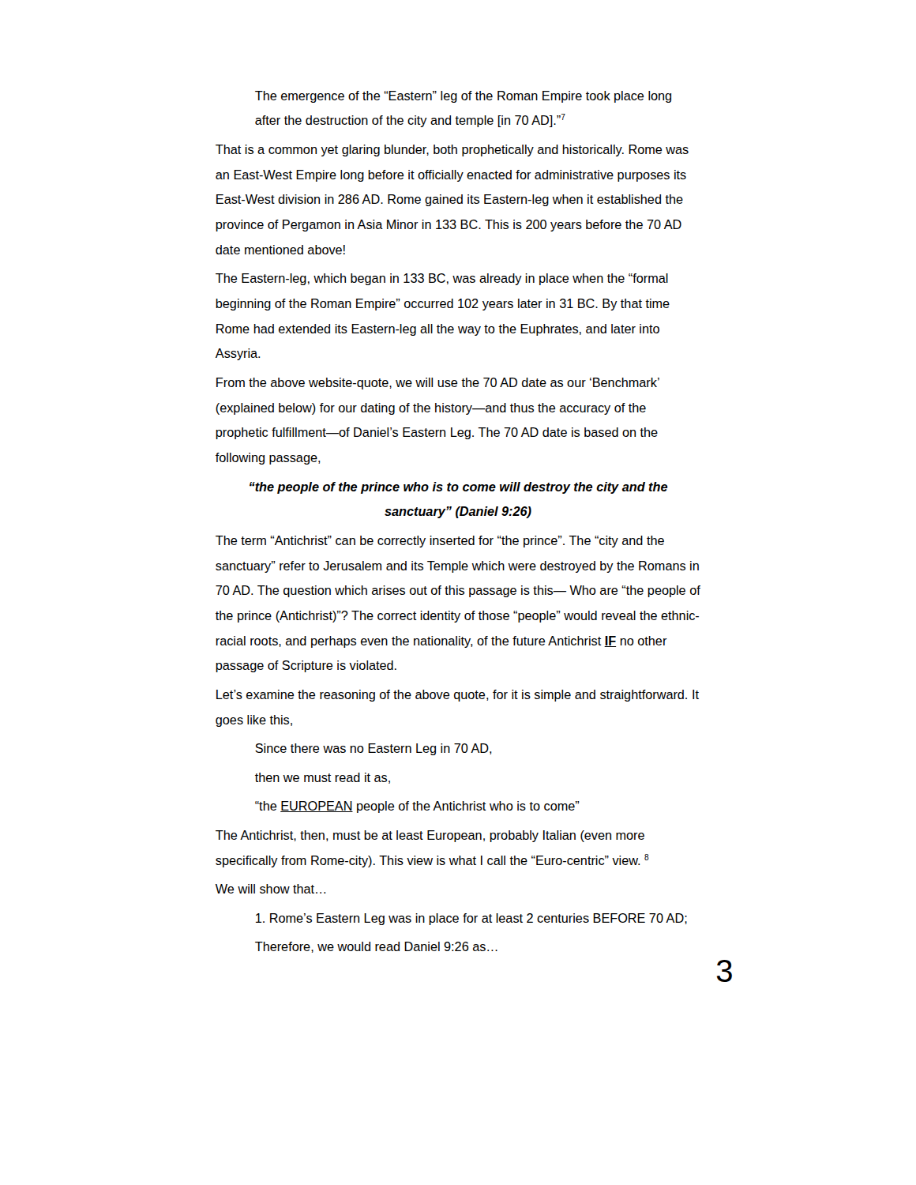The emergence of the “Eastern” leg of the Roman Empire took place long after the destruction of the city and temple [in 70 AD].”7
That is a common yet glaring blunder, both prophetically and historically. Rome was an East-West Empire long before it officially enacted for administrative purposes its East-West division in 286 AD. Rome gained its Eastern-leg when it established the province of Pergamon in Asia Minor in 133 BC. This is 200 years before the 70 AD date mentioned above!
The Eastern-leg, which began in 133 BC, was already in place when the “formal beginning of the Roman Empire” occurred 102 years later in 31 BC. By that time Rome had extended its Eastern-leg all the way to the Euphrates, and later into Assyria.
From the above website-quote, we will use the 70 AD date as our ‘Benchmark’ (explained below) for our dating of the history—and thus the accuracy of the prophetic fulfillment—of Daniel’s Eastern Leg. The 70 AD date is based on the following passage,
“the people of the prince who is to come will destroy the city and the sanctuary” (Daniel 9:26)
The term “Antichrist” can be correctly inserted for “the prince”. The “city and the sanctuary” refer to Jerusalem and its Temple which were destroyed by the Romans in 70 AD. The question which arises out of this passage is this— Who are “the people of the prince (Antichrist)”? The correct identity of those “people” would reveal the ethnic-racial roots, and perhaps even the nationality, of the future Antichrist IF no other passage of Scripture is violated.
Let’s examine the reasoning of the above quote, for it is simple and straightforward. It goes like this,
Since there was no Eastern Leg in 70 AD,
then we must read it as,
“the EUROPEAN people of the Antichrist who is to come”
The Antichrist, then, must be at least European, probably Italian (even more specifically from Rome-city). This view is what I call the “Euro-centric” view. 8
We will show that…
1. Rome’s Eastern Leg was in place for at least 2 centuries BEFORE 70 AD;
Therefore, we would read Daniel 9:26 as…
3